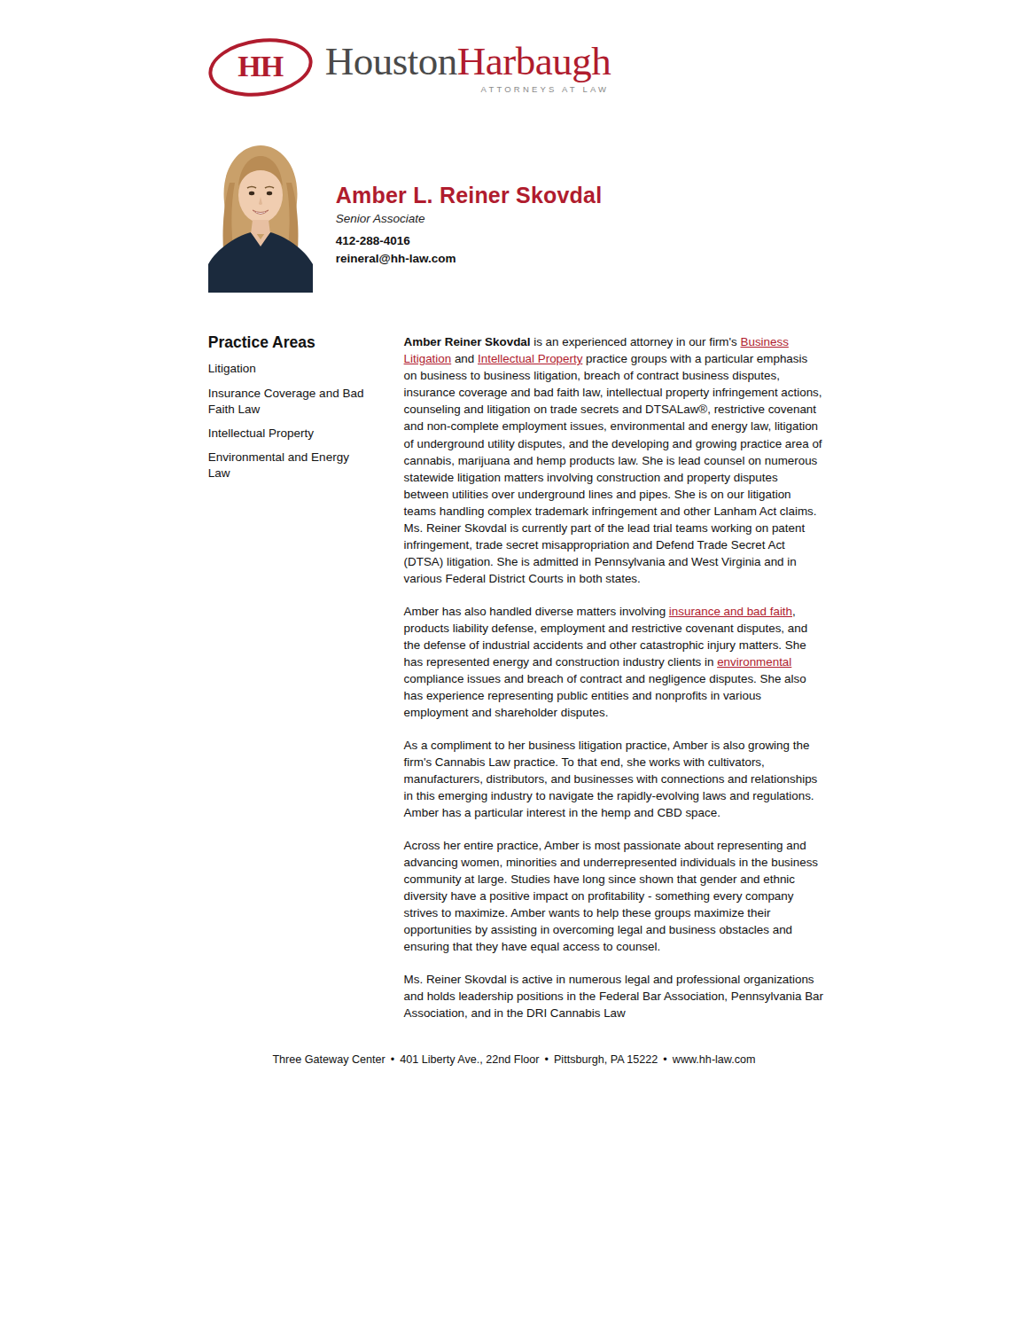HH
Houston Harbaugh
ATTORNEYS AT LAW
Amber L. Reiner Skovdal
Senior Associate
412-288-4016
reineral@hh-law.com
Practice Areas
Litigation
Insurance Coverage and Bad Faith Law
Intellectual Property
Environmental and Energy Law
Amber Reiner Skovdal is an experienced attorney in our firm's Business Litigation and Intellectual Property practice groups with a particular emphasis on business to business litigation, breach of contract business disputes, insurance coverage and bad faith law, intellectual property infringement actions, counseling and litigation on trade secrets and DTSALaw®, restrictive covenant and non-complete employment issues, environmental and energy law, litigation of underground utility disputes, and the developing and growing practice area of cannabis, marijuana and hemp products law. She is lead counsel on numerous statewide litigation matters involving construction and property disputes between utilities over underground lines and pipes. She is on our litigation teams handling complex trademark infringement and other Lanham Act claims. Ms. Reiner Skovdal is currently part of the lead trial teams working on patent infringement, trade secret misappropriation and Defend Trade Secret Act (DTSA) litigation. She is admitted in Pennsylvania and West Virginia and in various Federal District Courts in both states.
Amber has also handled diverse matters involving insurance and bad faith, products liability defense, employment and restrictive covenant disputes, and the defense of industrial accidents and other catastrophic injury matters. She has represented energy and construction industry clients in environmental compliance issues and breach of contract and negligence disputes. She also has experience representing public entities and nonprofits in various employment and shareholder disputes.
As a compliment to her business litigation practice, Amber is also growing the firm's Cannabis Law practice. To that end, she works with cultivators, manufacturers, distributors, and businesses with connections and relationships in this emerging industry to navigate the rapidly-evolving laws and regulations. Amber has a particular interest in the hemp and CBD space.
Across her entire practice, Amber is most passionate about representing and advancing women, minorities and underrepresented individuals in the business community at large. Studies have long since shown that gender and ethnic diversity have a positive impact on profitability - something every company strives to maximize. Amber wants to help these groups maximize their opportunities by assisting in overcoming legal and business obstacles and ensuring that they have equal access to counsel.
Ms. Reiner Skovdal is active in numerous legal and professional organizations and holds leadership positions in the Federal Bar Association, Pennsylvania Bar Association, and in the DRI Cannabis Law
Three Gateway Center•401 Liberty Ave., 22nd Floor•Pittsburgh, PA 15222•www.hh-law.com